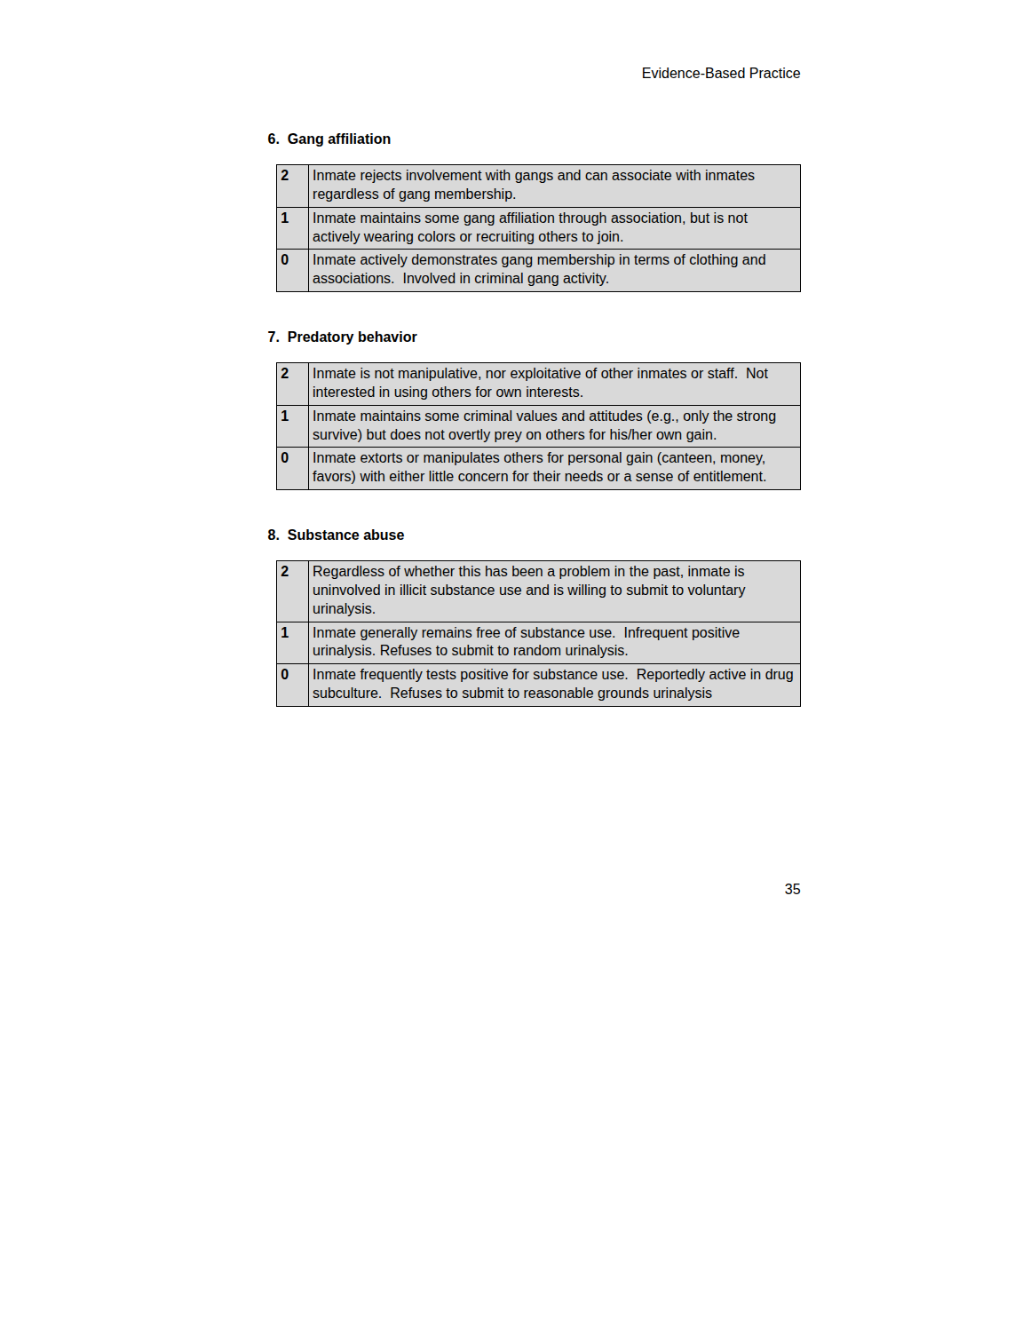Evidence-Based Practice
6. Gang affiliation
| 2 | Inmate rejects involvement with gangs and can associate with inmates regardless of gang membership. |
| 1 | Inmate maintains some gang affiliation through association, but is not actively wearing colors or recruiting others to join. |
| 0 | Inmate actively demonstrates gang membership in terms of clothing and associations. Involved in criminal gang activity. |
7. Predatory behavior
| 2 | Inmate is not manipulative, nor exploitative of other inmates or staff. Not interested in using others for own interests. |
| 1 | Inmate maintains some criminal values and attitudes (e.g., only the strong survive) but does not overtly prey on others for his/her own gain. |
| 0 | Inmate extorts or manipulates others for personal gain (canteen, money, favors) with either little concern for their needs or a sense of entitlement. |
8. Substance abuse
| 2 | Regardless of whether this has been a problem in the past, inmate is uninvolved in illicit substance use and is willing to submit to voluntary urinalysis. |
| 1 | Inmate generally remains free of substance use. Infrequent positive urinalysis. Refuses to submit to random urinalysis. |
| 0 | Inmate frequently tests positive for substance use. Reportedly active in drug subculture. Refuses to submit to reasonable grounds urinalysis |
35